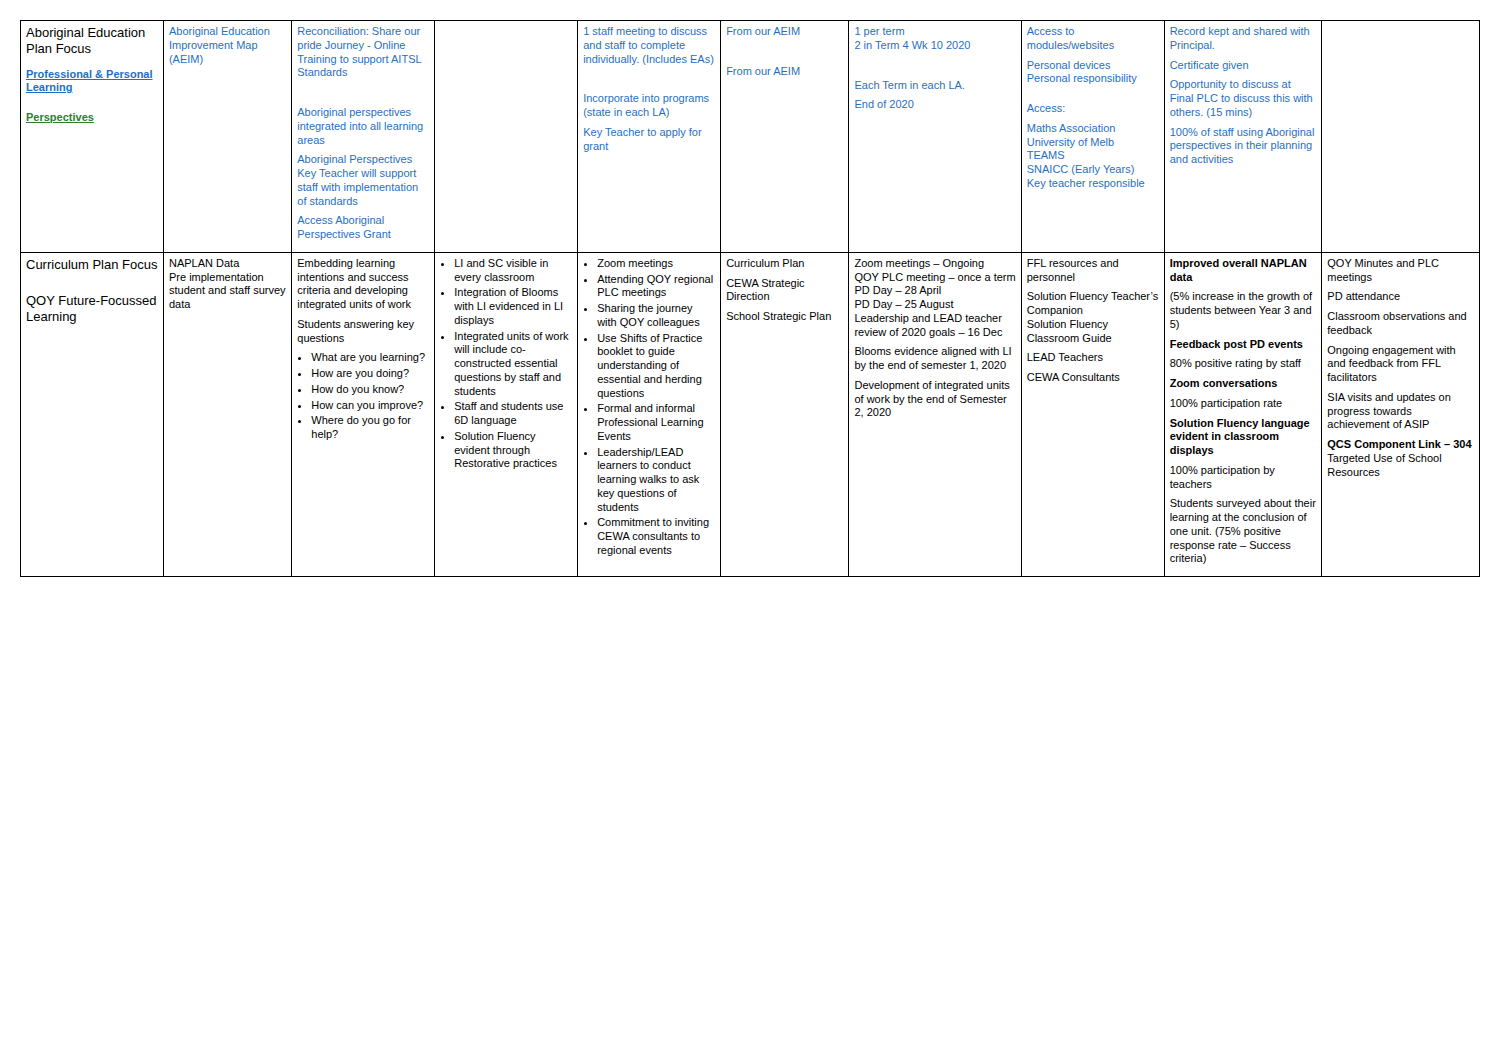| Aboriginal Education Plan Focus Professional & Personal Learning Perspectives | Aboriginal Education Improvement Map (AEIM) | Reconciliation: Share our pride Journey - Online Training to support AITSL Standards Aboriginal perspectives integrated into all learning areas Aboriginal Perspectives Key Teacher will support staff with implementation of standards Access Aboriginal Perspectives Grant | | 1 staff meeting to discuss and staff to complete individually. (Includes EAs) Incorporate into programs (state in each LA) Key Teacher to apply for grant | From our AEIM From our AEIM | 1 per term 2 in Term 4 Wk 10 2020 Each Term in each LA. End of 2020 | Access to modules/websites Personal devices Personal responsibility Access: Maths Association University of Melb TEAMS SNAICC (Early Years) Key teacher responsible | Record kept and shared with Principal. Certificate given Opportunity to discuss at Final PLC to discuss this with others. (15 mins) 100% of staff using Aboriginal perspectives in their planning and activities | |
| Curriculum Plan Focus QOY Future-Focussed Learning | NAPLAN Data Pre implementation student and staff survey data | Embedding learning intentions and success criteria and developing integrated units of work Students answering key questions What are you learning? How are you doing? How do you know? How can you improve? Where do you go for help? | LI and SC visible in every classroom Integration of Blooms with LI evidenced in LI displays Integrated units of work will include co-constructed essential questions by staff and students Staff and students use 6D language Solution Fluency evident through Restorative practices | Zoom meetings Attending QOY regional PLC meetings Sharing the journey with QOY colleagues Use Shifts of Practice booklet to guide understanding of essential and herding questions Formal and informal Professional Learning Events Leadership/LEAD learners to conduct learning walks to ask key questions of students Commitment to inviting CEWA consultants to regional events | Curriculum Plan CEWA Strategic Direction School Strategic Plan | Zoom meetings – Ongoing QOY PLC meeting – once a term PD Day – 28 April PD Day – 25 August Leadership and LEAD teacher review of 2020 goals – 16 Dec Blooms evidence aligned with LI by the end of semester 1, 2020 Development of integrated units of work by the end of Semester 2, 2020 | FFL resources and personnel Solution Fluency Teacher’s Companion Solution Fluency Classroom Guide LEAD Teachers CEWA Consultants | Improved overall NAPLAN data (5% increase in the growth of students between Year 3 and 5) Feedback post PD events 80% positive rating by staff Zoom conversations 100% participation rate Solution Fluency language evident in classroom displays 100% participation by teachers Students surveyed about their learning at the conclusion of one unit. (75% positive response rate – Success criteria) | QOY Minutes and PLC meetings PD attendance Classroom observations and feedback Ongoing engagement with and feedback from FFL facilitators SIA visits and updates on progress towards achievement of ASIP QCS Component Link – 304 Targeted Use of School Resources |